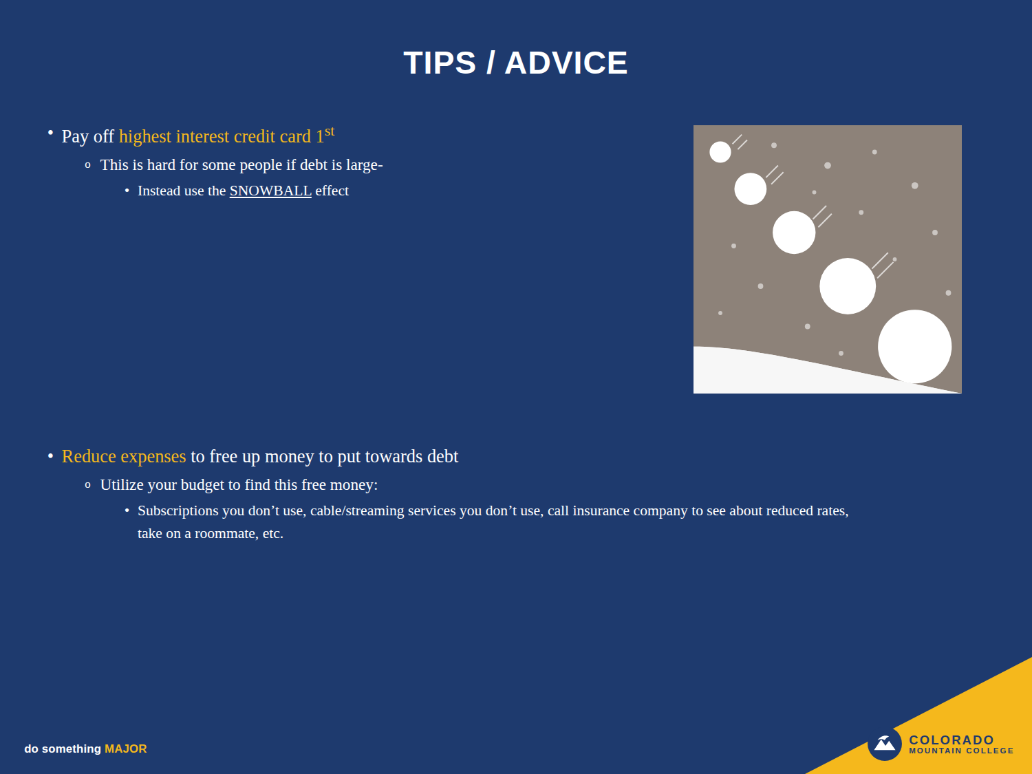TIPS / ADVICE
Pay off highest interest credit card 1st
This is hard for some people if debt is large-
Instead use the SNOWBALL effect
Reduce expenses to free up money to put towards debt
Utilize your budget to find this free money:
Subscriptions you don’t use, cable/streaming services you don’t use, call insurance company to see about reduced rates, take on a roommate, etc.
do something MAJOR
COLORADO MOUNTAIN COLLEGE